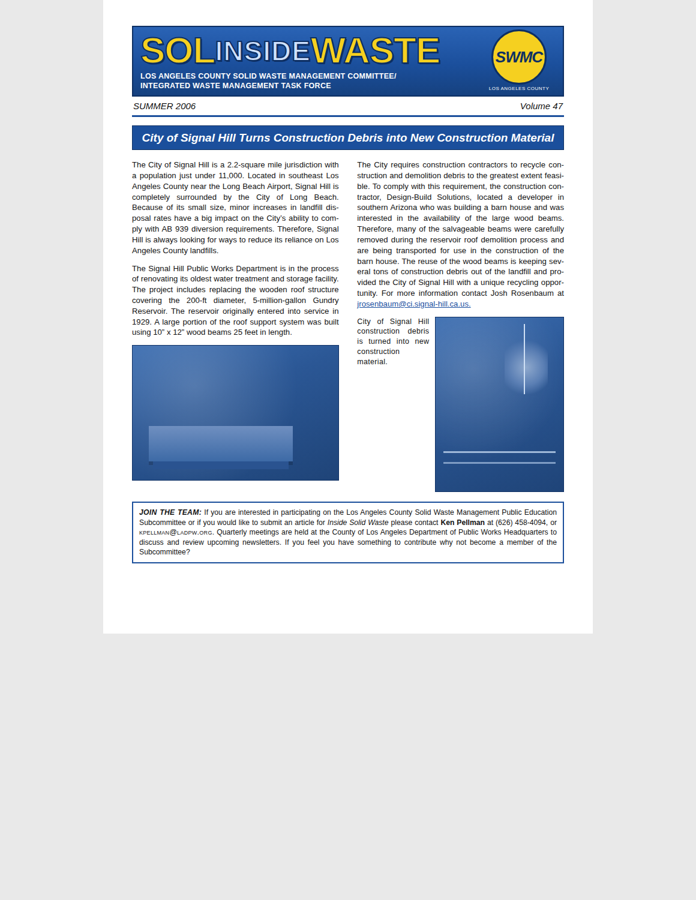SWMC
LOS ANGELES COUNTY
SOLINSIDEWASTE
Los Angeles County Solid Waste Management Committee/
Integrated Waste Management Task Force
SUMMER 2006
Volume 47
City of Signal Hill Turns Construction Debris into New Construction Material
The City of Signal Hill is a 2.2-square mile jurisdiction with a population just under 11,000. Located in southeast Los Angeles County near the Long Beach Airport, Signal Hill is completely surrounded by the City of Long Beach. Because of its small size, minor increases in landfill disposal rates have a big impact on the City’s ability to comply with AB 939 diversion requirements. Therefore, Signal Hill is always looking for ways to reduce its reliance on Los Angeles County landfills.
The Signal Hill Public Works Department is in the process of renovating its oldest water treatment and storage facility. The project includes replacing the wooden roof structure covering the 200-ft diameter, 5-million-gallon Gundry Reservoir. The reservoir originally entered into service in 1929. A large portion of the roof support system was built using 10” x 12” wood beams 25 feet in length.
The City requires construction contractors to recycle construction and demolition debris to the greatest extent feasible. To comply with this requirement, the construction contractor, Design-Build Solutions, located a developer in southern Arizona who was building a barn house and was interested in the availability of the large wood beams. Therefore, many of the salvageable beams were carefully removed during the reservoir roof demolition process and are being transported for use in the construction of the barn house. The reuse of the wood beams is keeping several tons of construction debris out of the landfill and provided the City of Signal Hill with a unique recycling opportunity. For more information contact Josh Rosenbaum at jrosenbaum@ci.signal-hill.ca.us.
City of Signal Hill construction debris is turned into new construction material.
JOIN THE TEAM: If you are interested in participating on the Los Angeles County Solid Waste Management Public Education Subcommittee or if you would like to submit an article for Inside Solid Waste please contact Ken Pellman at (626) 458-4094, or kpellman@ladpw.org. Quarterly meetings are held at the County of Los Angeles Department of Public Works Headquarters to discuss and review upcoming newsletters. If you feel you have something to contribute why not become a member of the Subcommittee?